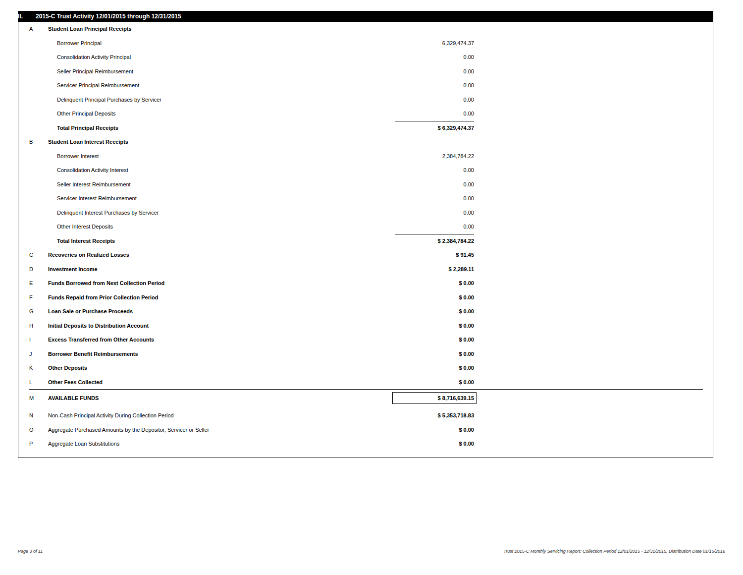II. 2015-C Trust Activity 12/01/2015 through 12/31/2015
A Student Loan Principal Receipts
Borrower Principal 6,329,474.37
Consolidation Activity Principal 0.00
Seller Principal Reimbursement 0.00
Servicer Principal Reimbursement 0.00
Delinquent Principal Purchases by Servicer 0.00
Other Principal Deposits 0.00
Total Principal Receipts $ 6,329,474.37
B Student Loan Interest Receipts
Borrower Interest 2,384,784.22
Consolidation Activity Interest 0.00
Seller Interest Reimbursement 0.00
Servicer Interest Reimbursement 0.00
Delinquent Interest Purchases by Servicer 0.00
Other Interest Deposits 0.00
Total Interest Receipts $ 2,384,784.22
C Recoveries on Realized Losses $ 91.45
D Investment Income $ 2,289.11
E Funds Borrowed from Next Collection Period $ 0.00
F Funds Repaid from Prior Collection Period $ 0.00
G Loan Sale or Purchase Proceeds $ 0.00
H Initial Deposits to Distribution Account $ 0.00
I Excess Transferred from Other Accounts $ 0.00
J Borrower Benefit Reimbursements $ 0.00
K Other Deposits $ 0.00
L Other Fees Collected $ 0.00
M AVAILABLE FUNDS
$ 8,716,639.15
N Non-Cash Principal Activity During Collection Period $ 5,353,718.83
O Aggregate Purchased Amounts by the Depositor, Servicer or Seller $ 0.00
P Aggregate Loan Substitutions $ 0.00
Page 3 of 11 Trust 2015-C Monthly Servicing Report: Collection Period 12/01/2015 - 12/31/2015, Distribution Date 01/15/2016